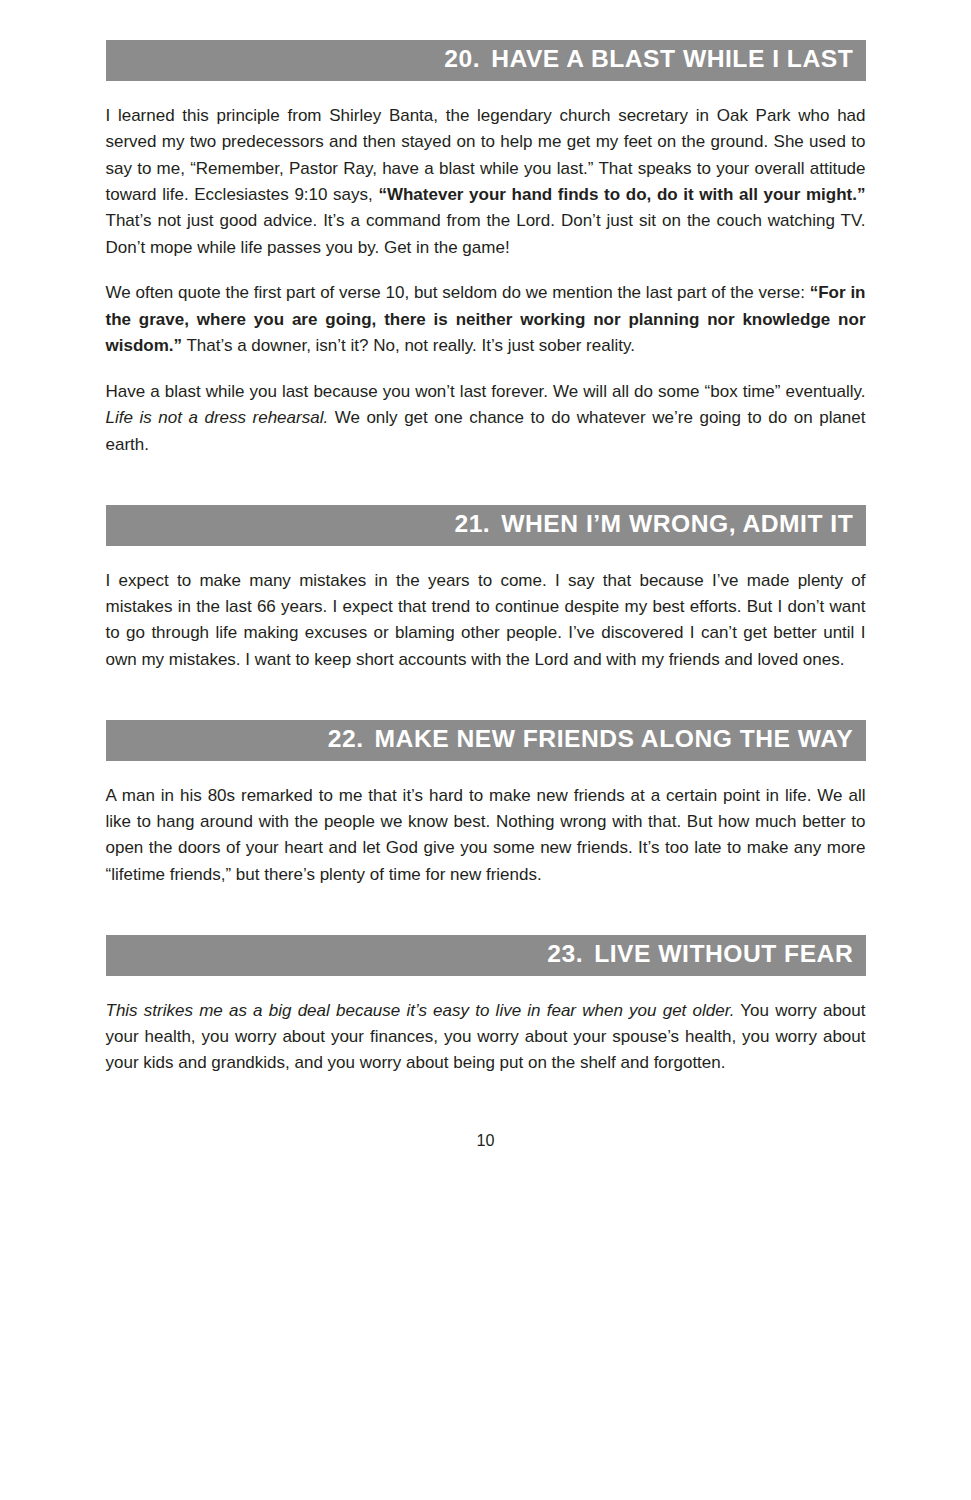20. Have a Blast While I Last
I learned this principle from Shirley Banta, the legendary church secretary in Oak Park who had served my two predecessors and then stayed on to help me get my feet on the ground. She used to say to me, “Remember, Pastor Ray, have a blast while you last.” That speaks to your overall attitude toward life. Ecclesiastes 9:10 says, “Whatever your hand finds to do, do it with all your might.” That’s not just good advice. It’s a command from the Lord. Don’t just sit on the couch watching TV. Don’t mope while life passes you by. Get in the game!
We often quote the first part of verse 10, but seldom do we mention the last part of the verse: “For in the grave, where you are going, there is neither working nor planning nor knowledge nor wisdom.” That’s a downer, isn’t it? No, not really. It’s just sober reality.
Have a blast while you last because you won’t last forever. We will all do some “box time” eventually. Life is not a dress rehearsal. We only get one chance to do whatever we’re going to do on planet earth.
21. When I’m Wrong, Admit It
I expect to make many mistakes in the years to come. I say that because I’ve made plenty of mistakes in the last 66 years. I expect that trend to continue despite my best efforts. But I don’t want to go through life making excuses or blaming other people. I’ve discovered I can’t get better until I own my mistakes. I want to keep short accounts with the Lord and with my friends and loved ones.
22. Make New Friends Along the Way
A man in his 80s remarked to me that it’s hard to make new friends at a certain point in life. We all like to hang around with the people we know best. Nothing wrong with that. But how much better to open the doors of your heart and let God give you some new friends. It’s too late to make any more “lifetime friends,” but there’s plenty of time for new friends.
23. Live Without Fear
This strikes me as a big deal because it’s easy to live in fear when you get older. You worry about your health, you worry about your finances, you worry about your spouse’s health, you worry about your kids and grandkids, and you worry about being put on the shelf and forgotten.
10